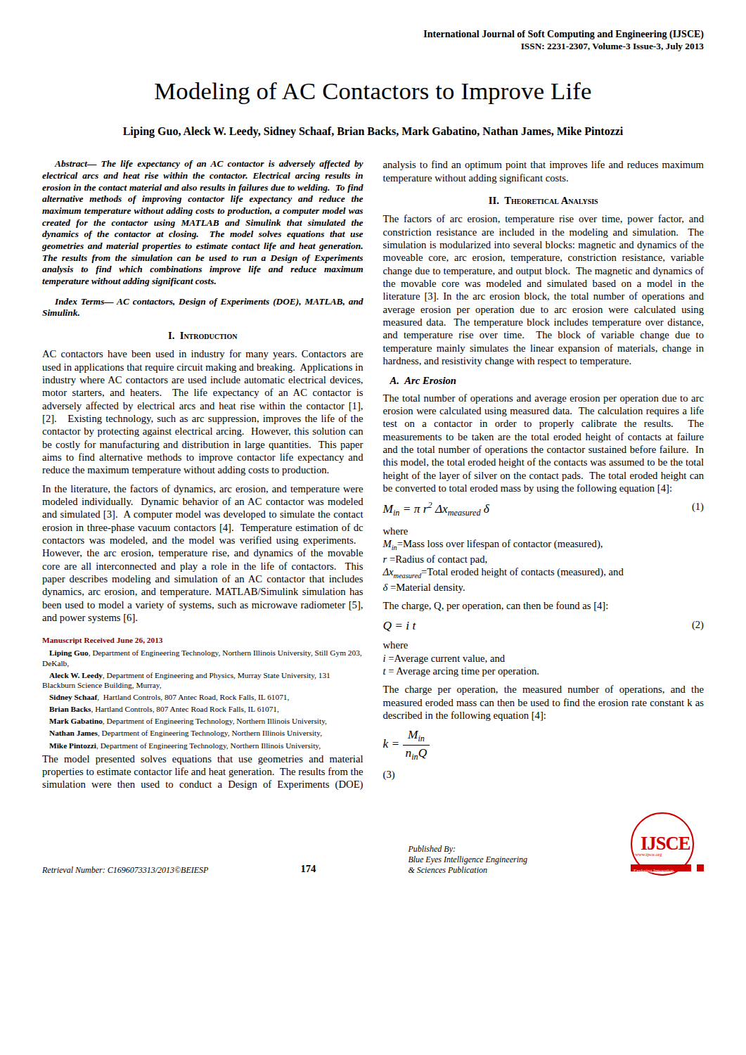International Journal of Soft Computing and Engineering (IJSCE)
ISSN: 2231-2307, Volume-3 Issue-3, July 2013
Modeling of AC Contactors to Improve Life
Liping Guo, Aleck W. Leedy, Sidney Schaaf, Brian Backs, Mark Gabatino, Nathan James, Mike Pintozzi
Abstract— The life expectancy of an AC contactor is adversely affected by electrical arcs and heat rise within the contactor. Electrical arcing results in erosion in the contact material and also results in failures due to welding. To find alternative methods of improving contactor life expectancy and reduce the maximum temperature without adding costs to production, a computer model was created for the contactor using MATLAB and Simulink that simulated the dynamics of the contactor at closing. The model solves equations that use geometries and material properties to estimate contact life and heat generation. The results from the simulation can be used to run a Design of Experiments analysis to find which combinations improve life and reduce maximum temperature without adding significant costs.
Index Terms— AC contactors, Design of Experiments (DOE), MATLAB, and Simulink.
I. Introduction
AC contactors have been used in industry for many years. Contactors are used in applications that require circuit making and breaking. Applications in industry where AC contactors are used include automatic electrical devices, motor starters, and heaters. The life expectancy of an AC contactor is adversely affected by electrical arcs and heat rise within the contactor [1], [2]. Existing technology, such as arc suppression, improves the life of the contactor by protecting against electrical arcing. However, this solution can be costly for manufacturing and distribution in large quantities. This paper aims to find alternative methods to improve contactor life expectancy and reduce the maximum temperature without adding costs to production.
In the literature, the factors of dynamics, arc erosion, and temperature were modeled individually. Dynamic behavior of an AC contactor was modeled and simulated [3]. A computer model was developed to simulate the contact erosion in three-phase vacuum contactors [4]. Temperature estimation of dc contactors was modeled, and the model was verified using experiments. However, the arc erosion, temperature rise, and dynamics of the movable core are all interconnected and play a role in the life of contactors. This paper describes modeling and simulation of an AC contactor that includes dynamics, arc erosion, and temperature. MATLAB/Simulink simulation has been used to model a variety of systems, such as microwave radiometer [5], and power systems [6].
Manuscript Received June 26, 2013
Liping Guo, Department of Engineering Technology, Northern Illinois University, Still Gym 203, DeKalb,
Aleck W. Leedy, Department of Engineering and Physics, Murray State University, 131 Blackburn Science Building, Murray,
Sidney Schaaf, Hartland Controls, 807 Antec Road, Rock Falls, IL 61071,
Brian Backs, Hartland Controls, 807 Antec Road Rock Falls, IL 61071,
Mark Gabatino, Department of Engineering Technology, Northern Illinois University,
Nathan James, Department of Engineering Technology, Northern Illinois University,
Mike Pintozzi, Department of Engineering Technology, Northern Illinois University,
The model presented solves equations that use geometries and material properties to estimate contactor life and heat generation. The results from the simulation were then used to conduct a Design of Experiments (DOE) analysis to find an optimum point that improves life and reduces maximum temperature without adding significant costs.
II. Theoretical Analysis
The factors of arc erosion, temperature rise over time, power factor, and constriction resistance are included in the modeling and simulation. The simulation is modularized into several blocks: magnetic and dynamics of the moveable core, arc erosion, temperature, constriction resistance, variable change due to temperature, and output block. The magnetic and dynamics of the movable core was modeled and simulated based on a model in the literature [3]. In the arc erosion block, the total number of operations and average erosion per operation due to arc erosion were calculated using measured data. The temperature block includes temperature over distance, and temperature rise over time. The block of variable change due to temperature mainly simulates the linear expansion of materials, change in hardness, and resistivity change with respect to temperature.
A. Arc Erosion
The total number of operations and average erosion per operation due to arc erosion were calculated using measured data. The calculation requires a life test on a contactor in order to properly calibrate the results. The measurements to be taken are the total eroded height of contacts at failure and the total number of operations the contactor sustained before failure. In this model, the total eroded height of the contacts was assumed to be the total height of the layer of silver on the contact pads. The total eroded height can be converted to total eroded mass by using the following equation [4]:
(1) Min = π r2 Δxmeasured δ
where
Min=Mass loss over lifespan of contactor (measured),
r =Radius of contact pad,
Δxmeasured=Total eroded height of contacts (measured), and
δ =Material density.
The charge, Q, per operation, can then be found as [4]:
(2) Q = i t
where
i =Average current value, and
t = Average arcing time per operation.
The charge per operation, the measured number of operations, and the measured eroded mass can then be used to find the erosion rate constant k as described in the following equation [4]:
k = Min ninQ
(3)
Retrieval Number: C1696073313/2013©BEIESP
174
Published By:
Blue Eyes Intelligence Engineering
& Sciences Publication
IJSCE
www.ijsce.org
Exploring Innovation